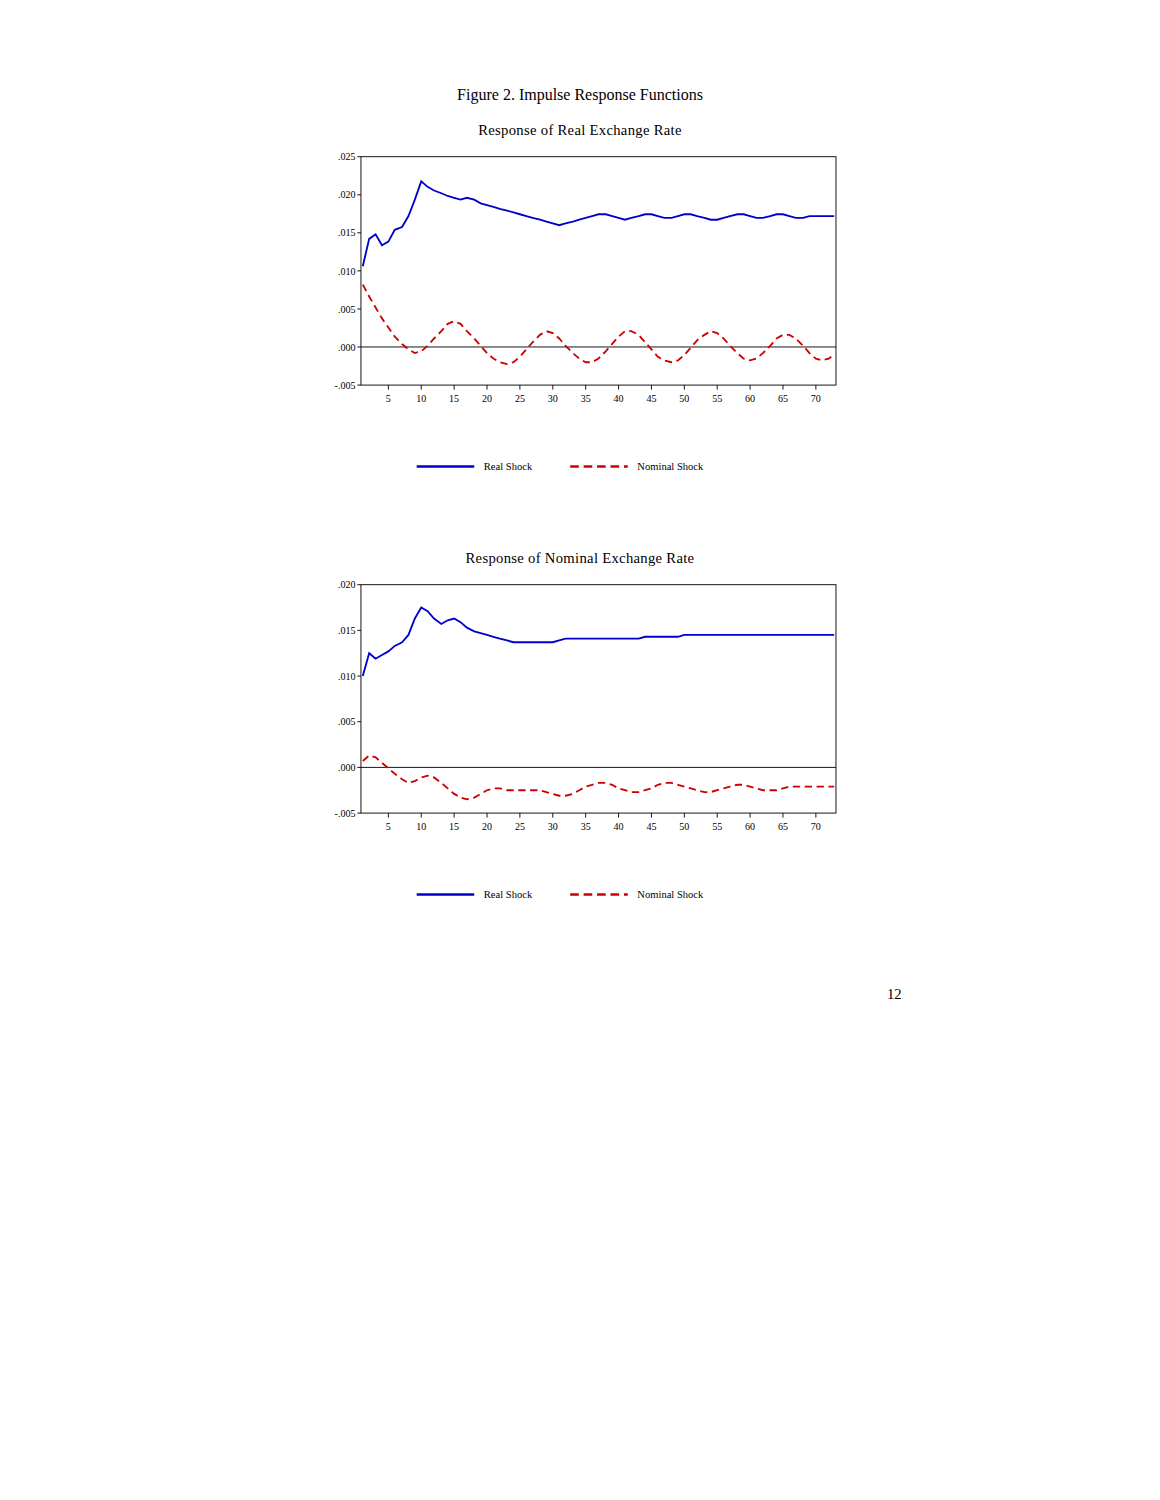Figure 2. Impulse Response Functions
Response of Real Exchange Rate
.025 .020 .015 .010 .005 .000 -.005 5 10 15 20 25 30 35 40 45 50 55 60 65 70
Real Shock Nominal Shock
Response of Nominal Exchange Rate
.020 .015 .010 .005 .000 -.005 5 10 15 20 25 30 35 40 45 50 55 60 65 70
Real Shock Nominal Shock
12